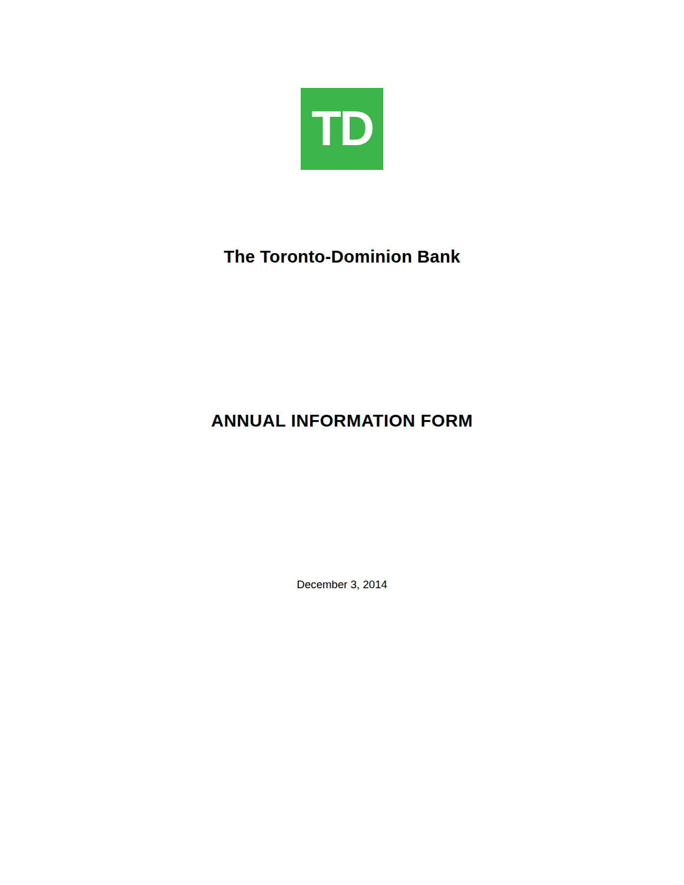TD
The Toronto-Dominion Bank
ANNUAL INFORMATION FORM
December 3, 2014